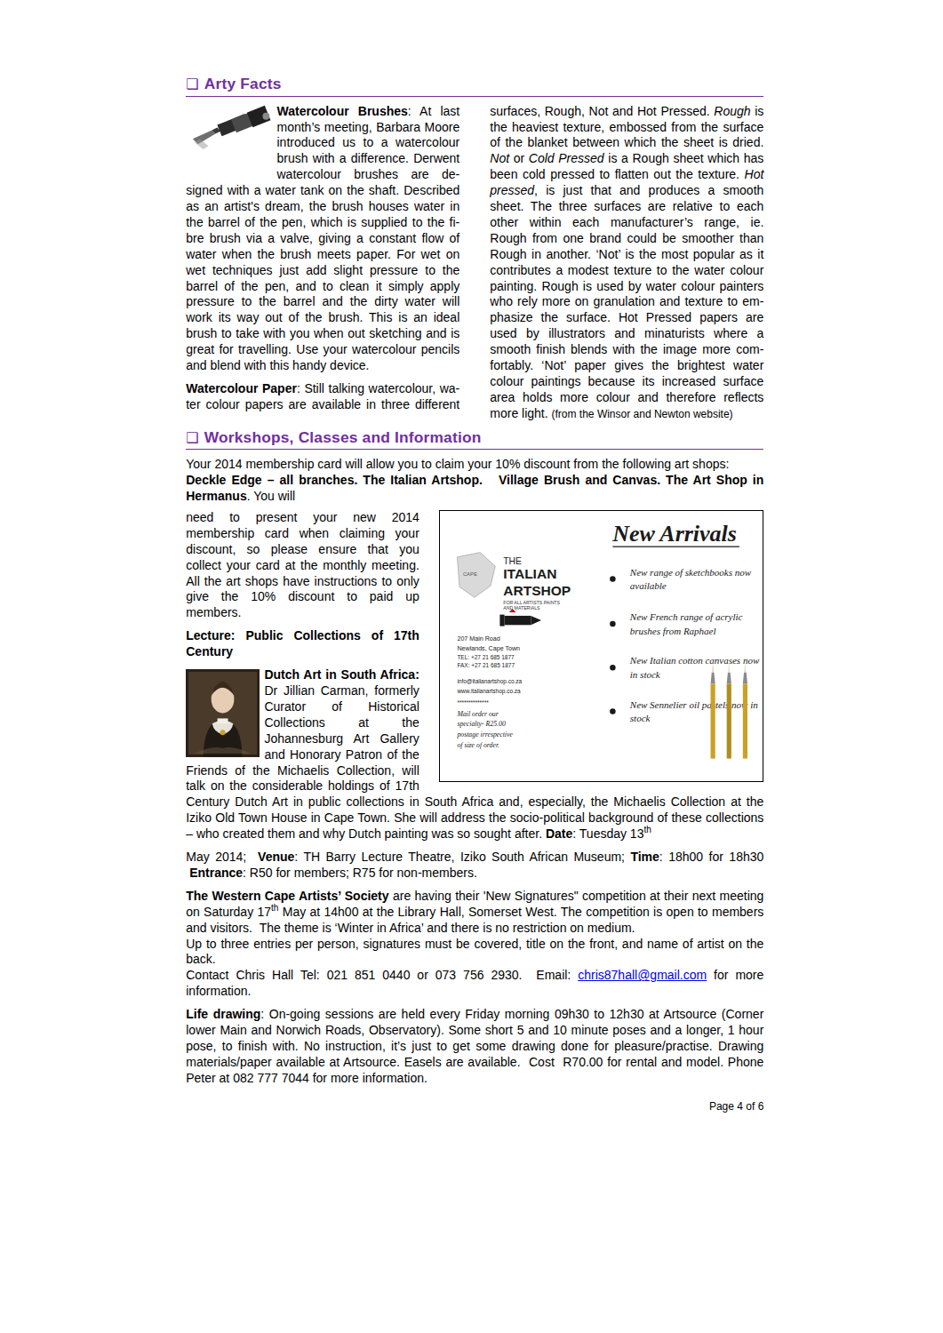❑Arty Facts
Watercolour Brushes: At last month’s meeting, Barbara Moore introduced us to a watercolour brush with a difference. Derwent watercolour brushes are designed with a water tank on the shaft. Described as an artist's dream, the brush houses water in the barrel of the pen, which is supplied to the fibre brush via a valve, giving a constant flow of water when the brush meets paper. For wet on wet techniques just add slight pressure to the barrel of the pen, and to clean it simply apply pressure to the barrel and the dirty water will work its way out of the brush. This is an ideal brush to take with you when out sketching and is great for travelling. Use your watercolour pencils and blend with this handy device.
Watercolour Paper: Still talking watercolour, water colour papers are available in three different surfaces, Rough, Not and Hot Pressed. Rough is the heaviest texture, embossed from the surface of the blanket between which the sheet is dried. Not or Cold Pressed is a Rough sheet which has been cold pressed to flatten out the texture. Hot pressed, is just that and produces a smooth sheet. The three surfaces are relative to each other within each manufacturer’s range, ie. Rough from one brand could be smoother than Rough in another. ‘Not’ is the most popular as it contributes a modest texture to the water colour painting. Rough is used by water colour painters who rely more on granulation and texture to emphasize the surface. Hot Pressed papers are used by illustrators and minaturists where a smooth finish blends with the image more comfortably. ‘Not’ paper gives the brightest water colour paintings because its increased surface area holds more colour and therefore reflects more light. (from the Winsor and Newton website)
❑Workshops, Classes and Information
Your 2014 membership card will allow you to claim your 10% discount from the following art shops:
Deckle Edge – all branches. The Italian Artshop. Village Brush and Canvas. The Art Shop in Hermanus. You will
New Arrivals CAPE THE ITALIAN ARTSHOP FOR ALL ARTISTS PAINTS AND MATERIALS 207 Main Road Newlands, Cape Town TEL: +27 21 685 1877 FAX: +27 21 685 1877 info@italianartshop.co.za www.italianartshop.co.za ************** Mail order our specialty- R25.00 postage irrespective of size of order. New range of sketchbooks now available New French range of acrylic brushes from Raphael New Italian cotton canvases now in stock New Sennelier oil pastels now in stock
need to present your new 2014 membership card when claiming your discount, so please ensure that you collect your card at the monthly meeting. All the art shops have instructions to only give the 10% discount to paid up members.
Lecture: Public Collections of 17th Century
Dutch Art in South Africa: Dr Jillian Carman, formerly Curator of Historical Collections at the Johannesburg Art Gallery and Honorary Patron of the Friends of the Michaelis Collection, will talk on the considerable holdings of 17th Century Dutch Art in public collections in South Africa and, especially, the Michaelis Collection at the Iziko Old Town House in Cape Town. She will address the socio-political background of these collections – who created them and why Dutch painting was so sought after. Date: Tuesday 13th
May 2014; Venue: TH Barry Lecture Theatre, Iziko South African Museum; Time: 18h00 for 18h30 Entrance: R50 for members; R75 for non-members.
The Western Cape Artists’ Society are having their 'New Signatures" competition at their next meeting on Saturday 17th May at 14h00 at the Library Hall, Somerset West. The competition is open to members and visitors. The theme is ‘Winter in Africa’ and there is no restriction on medium.
Up to three entries per person, signatures must be covered, title on the front, and name of artist on the back.
Contact Chris Hall Tel: 021 851 0440 or 073 756 2930. Email: chris87hall@gmail.com for more information.
Life drawing: On-going sessions are held every Friday morning 09h30 to 12h30 at Artsource (Corner lower Main and Norwich Roads, Observatory). Some short 5 and 10 minute poses and a longer, 1 hour pose, to finish with. No instruction, it’s just to get some drawing done for pleasure/practise. Drawing materials/paper available at Artsource. Easels are available. Cost R70.00 for rental and model. Phone Peter at 082 777 7044 for more information.
Page 4 of 6